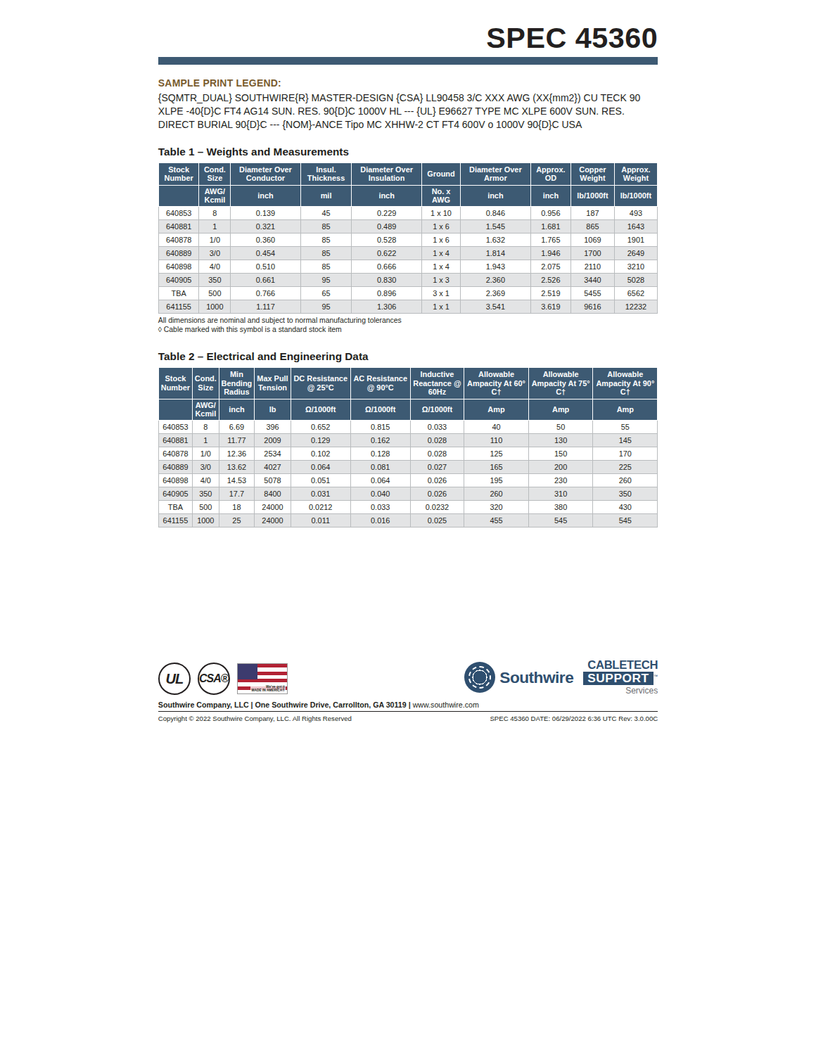SPEC 45360
SAMPLE PRINT LEGEND:
{SQMTR_DUAL} SOUTHWIRE{R} MASTER-DESIGN {CSA} LL90458 3/C XXX AWG (XX{mm2}) CU TECK 90 XLPE -40{D}C FT4 AG14 SUN. RES. 90{D}C 1000V HL --- {UL} E96627 TYPE MC XLPE 600V SUN. RES. DIRECT BURIAL 90{D}C --- {NOM}-ANCE Tipo MC XHHW-2 CT FT4 600V o 1000V 90{D}C USA
Table 1 – Weights and Measurements
| Stock Number | Cond. Size | Diameter Over Conductor | Insul. Thickness | Diameter Over Insulation | Ground | Diameter Over Armor | Approx. OD | Copper Weight | Approx. Weight |
| --- | --- | --- | --- | --- | --- | --- | --- | --- | --- |
| | AWG/ Kcmil | inch | mil | inch | No. x AWG | inch | inch | lb/1000ft | lb/1000ft |
| 640853 | 8 | 0.139 | 45 | 0.229 | 1 x 10 | 0.846 | 0.956 | 187 | 493 |
| 640881 | 1 | 0.321 | 85 | 0.489 | 1 x 6 | 1.545 | 1.681 | 865 | 1643 |
| 640878 | 1/0 | 0.360 | 85 | 0.528 | 1 x 6 | 1.632 | 1.765 | 1069 | 1901 |
| 640889 | 3/0 | 0.454 | 85 | 0.622 | 1 x 4 | 1.814 | 1.946 | 1700 | 2649 |
| 640898 | 4/0 | 0.510 | 85 | 0.666 | 1 x 4 | 1.943 | 2.075 | 2110 | 3210 |
| 640905 | 350 | 0.661 | 95 | 0.830 | 1 x 3 | 2.360 | 2.526 | 3440 | 5028 |
| TBA | 500 | 0.766 | 65 | 0.896 | 3 x 1 | 2.369 | 2.519 | 5455 | 6562 |
| 641155 | 1000 | 1.117 | 95 | 1.306 | 1 x 1 | 3.541 | 3.619 | 9616 | 12232 |
All dimensions are nominal and subject to normal manufacturing tolerances
◊ Cable marked with this symbol is a standard stock item
Table 2 – Electrical and Engineering Data
| Stock Number | Cond. Size | Min Bending Radius | Max Pull Tension | DC Resistance @ 25°C | AC Resistance @ 90°C | Inductive Reactance @ 60Hz | Allowable Ampacity At 60° C† | Allowable Ampacity At 75° C† | Allowable Ampacity At 90° C† |
| --- | --- | --- | --- | --- | --- | --- | --- | --- | --- |
| | AWG/ Kcmil | inch | lb | Ω/1000ft | Ω/1000ft | Ω/1000ft | Amp | Amp | Amp |
| 640853 | 8 | 6.69 | 396 | 0.652 | 0.815 | 0.033 | 40 | 50 | 55 |
| 640881 | 1 | 11.77 | 2009 | 0.129 | 0.162 | 0.028 | 110 | 130 | 145 |
| 640878 | 1/0 | 12.36 | 2534 | 0.102 | 0.128 | 0.028 | 125 | 150 | 170 |
| 640889 | 3/0 | 13.62 | 4027 | 0.064 | 0.081 | 0.027 | 165 | 200 | 225 |
| 640898 | 4/0 | 14.53 | 5078 | 0.051 | 0.064 | 0.026 | 195 | 230 | 260 |
| 640905 | 350 | 17.7 | 8400 | 0.031 | 0.040 | 0.026 | 260 | 310 | 350 |
| TBA | 500 | 18 | 24000 | 0.0212 | 0.033 | 0.0232 | 320 | 380 | 430 |
| 641155 | 1000 | 25 | 24000 | 0.011 | 0.016 | 0.025 | 455 | 545 | 545 |
UL
CSA®
We’ve got it
MADE IN AMERICA®
Southwire
CABLETECH
SUPPORT™
Services
Southwire Company, LLC | One Southwire Drive, Carrollton, GA 30119 | www.southwire.com
Copyright © 2022 Southwire Company, LLC. All Rights Reserved
SPEC 45360 DATE: 06/29/2022 6:36 UTC Rev: 3.0.00C